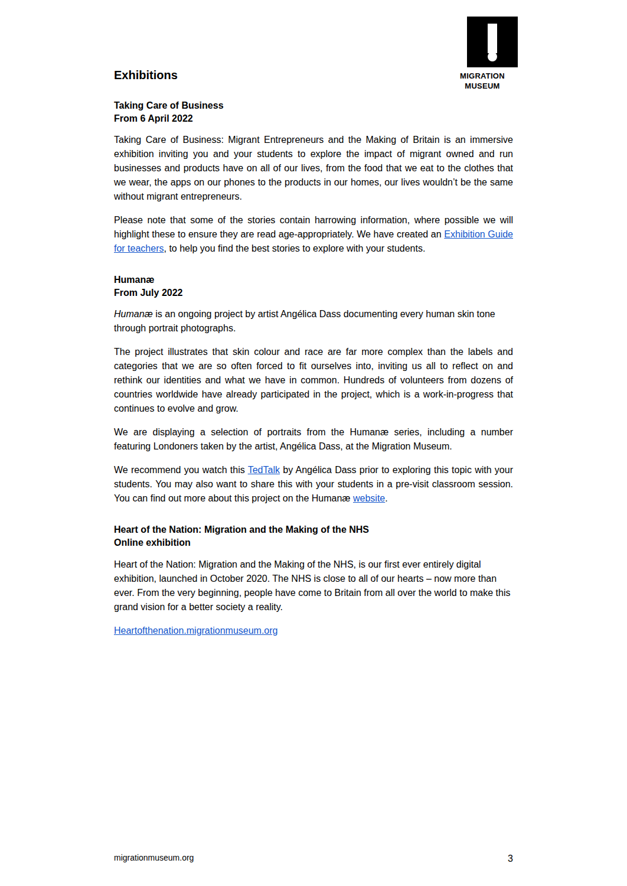MIGRATION
MUSEUM
Exhibitions
Taking Care of Business
From 6 April 2022
Taking Care of Business: Migrant Entrepreneurs and the Making of Britain is an immersive exhibition inviting you and your students to explore the impact of migrant owned and run businesses and products have on all of our lives, from the food that we eat to the clothes that we wear, the apps on our phones to the products in our homes, our lives wouldn’t be the same without migrant entrepreneurs.
Please note that some of the stories contain harrowing information, where possible we will highlight these to ensure they are read age-appropriately. We have created an Exhibition Guide for teachers, to help you find the best stories to explore with your students.
Humanæ
From July 2022
Humanæ is an ongoing project by artist Angélica Dass documenting every human skin tone through portrait photographs.
The project illustrates that skin colour and race are far more complex than the labels and categories that we are so often forced to fit ourselves into, inviting us all to reflect on and rethink our identities and what we have in common. Hundreds of volunteers from dozens of countries worldwide have already participated in the project, which is a work-in-progress that continues to evolve and grow.
We are displaying a selection of portraits from the Humanæ series, including a number featuring Londoners taken by the artist, Angélica Dass, at the Migration Museum.
We recommend you watch this TedTalk by Angélica Dass prior to exploring this topic with your students. You may also want to share this with your students in a pre-visit classroom session. You can find out more about this project on the Humanæ website.
Heart of the Nation: Migration and the Making of the NHS
Online exhibition
Heart of the Nation: Migration and the Making of the NHS, is our first ever entirely digital exhibition, launched in October 2020. The NHS is close to all of our hearts – now more than ever. From the very beginning, people have come to Britain from all over the world to make this grand vision for a better society a reality.
Heartofthenation.migrationmuseum.org
migrationmuseum.org 3